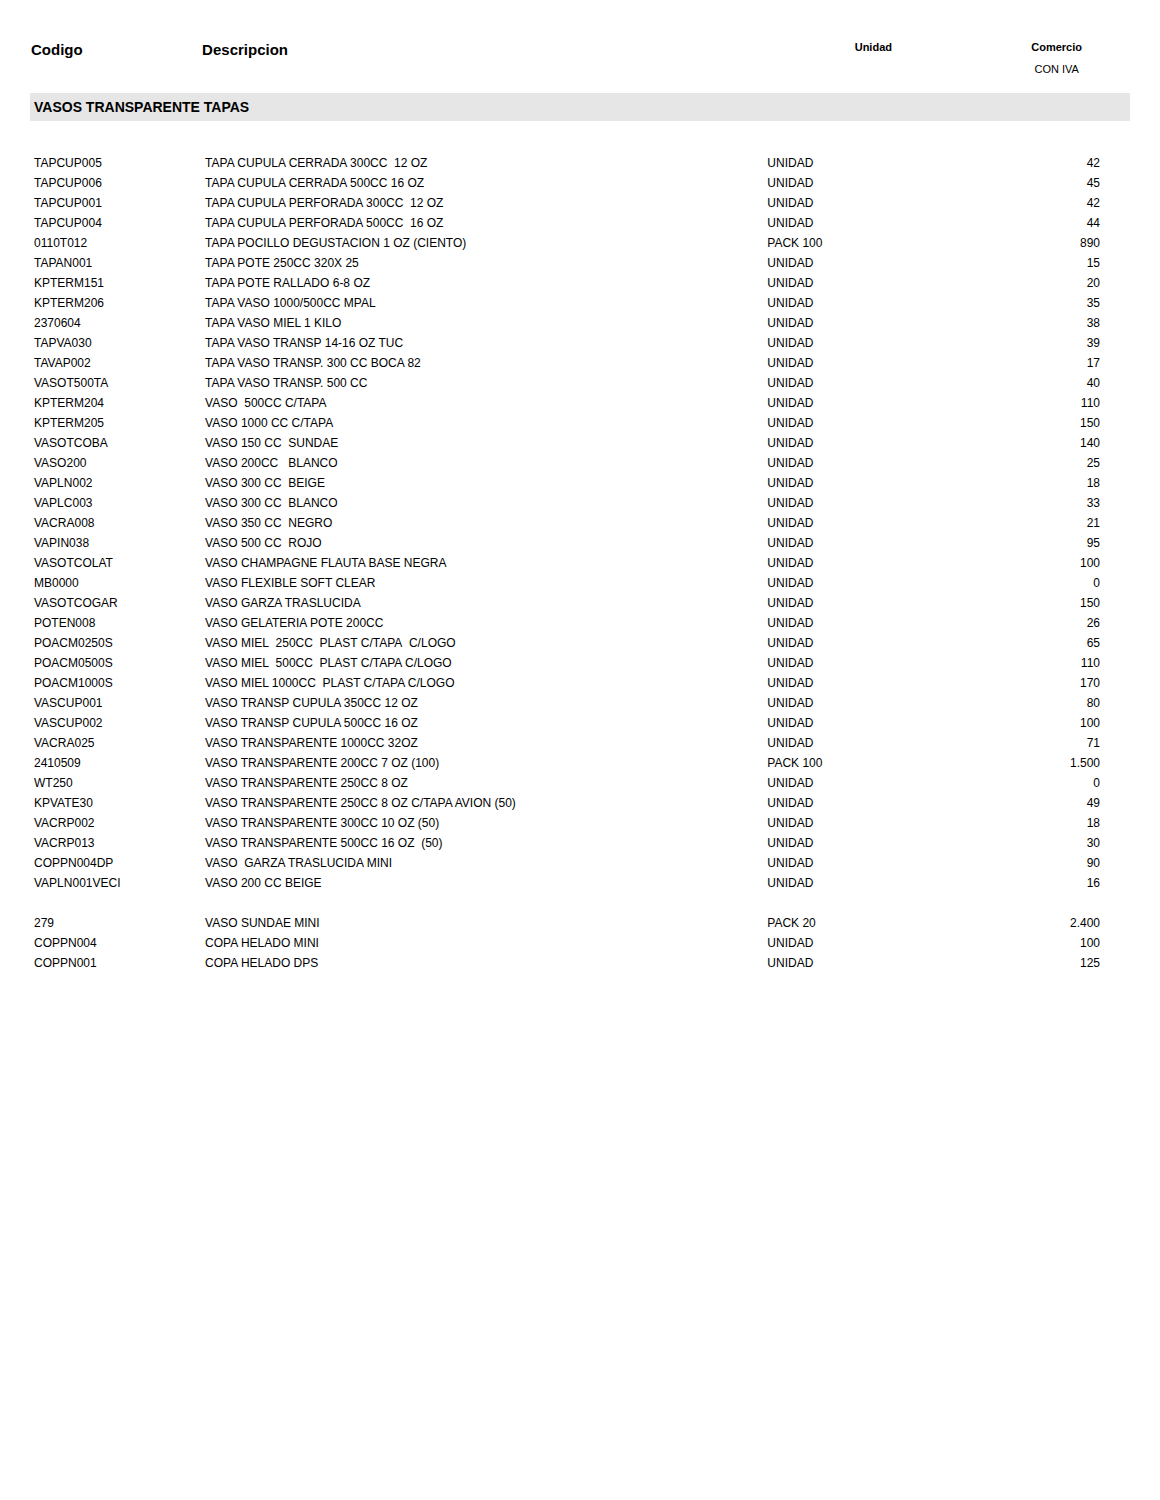| Codigo | Descripcion | Unidad | Comercio |
| --- | --- | --- | --- |
| | | | CON IVA |
| VASOS TRANSPARENTE TAPAS |
| TAPCUP005 | TAPA CUPULA CERRADA 300CC 12 OZ | UNIDAD | 42 |
| TAPCUP006 | TAPA CUPULA CERRADA 500CC 16 OZ | UNIDAD | 45 |
| TAPCUP001 | TAPA CUPULA PERFORADA 300CC 12 OZ | UNIDAD | 42 |
| TAPCUP004 | TAPA CUPULA PERFORADA 500CC 16 OZ | UNIDAD | 44 |
| 0110T012 | TAPA POCILLO DEGUSTACION 1 OZ (CIENTO) | PACK 100 | 890 |
| TAPAN001 | TAPA POTE 250CC 320X 25 | UNIDAD | 15 |
| KPTERM151 | TAPA POTE RALLADO 6-8 OZ | UNIDAD | 20 |
| KPTERM206 | TAPA VASO 1000/500CC MPAL | UNIDAD | 35 |
| 2370604 | TAPA VASO MIEL 1 KILO | UNIDAD | 38 |
| TAPVA030 | TAPA VASO TRANSP 14-16 OZ TUC | UNIDAD | 39 |
| TAVAP002 | TAPA VASO TRANSP. 300 CC BOCA 82 | UNIDAD | 17 |
| VASOT500TA | TAPA VASO TRANSP. 500 CC | UNIDAD | 40 |
| KPTERM204 | VASO 500CC C/TAPA | UNIDAD | 110 |
| KPTERM205 | VASO 1000 CC C/TAPA | UNIDAD | 150 |
| VASOTCOBA | VASO 150 CC SUNDAE | UNIDAD | 140 |
| VASO200 | VASO 200CC BLANCO | UNIDAD | 25 |
| VAPLN002 | VASO 300 CC BEIGE | UNIDAD | 18 |
| VAPLC003 | VASO 300 CC BLANCO | UNIDAD | 33 |
| VACRA008 | VASO 350 CC NEGRO | UNIDAD | 21 |
| VAPIN038 | VASO 500 CC ROJO | UNIDAD | 95 |
| VASOTCOLAT | VASO CHAMPAGNE FLAUTA BASE NEGRA | UNIDAD | 100 |
| MB0000 | VASO FLEXIBLE SOFT CLEAR | UNIDAD | 0 |
| VASOTCOGAR | VASO GARZA TRASLUCIDA | UNIDAD | 150 |
| POTEN008 | VASO GELATERIA POTE 200CC | UNIDAD | 26 |
| POACM0250S | VASO MIEL 250CC PLAST C/TAPA C/LOGO | UNIDAD | 65 |
| POACM0500S | VASO MIEL 500CC PLAST C/TAPA C/LOGO | UNIDAD | 110 |
| POACM1000S | VASO MIEL 1000CC PLAST C/TAPA C/LOGO | UNIDAD | 170 |
| VASCUP001 | VASO TRANSP CUPULA 350CC 12 OZ | UNIDAD | 80 |
| VASCUP002 | VASO TRANSP CUPULA 500CC 16 OZ | UNIDAD | 100 |
| VACRA025 | VASO TRANSPARENTE 1000CC 32OZ | UNIDAD | 71 |
| 2410509 | VASO TRANSPARENTE 200CC 7 OZ (100) | PACK 100 | 1.500 |
| WT250 | VASO TRANSPARENTE 250CC 8 OZ | UNIDAD | 0 |
| KPVATE30 | VASO TRANSPARENTE 250CC 8 OZ C/TAPA AVION (50) | UNIDAD | 49 |
| VACRP002 | VASO TRANSPARENTE 300CC 10 OZ (50) | UNIDAD | 18 |
| VACRP013 | VASO TRANSPARENTE 500CC 16 OZ (50) | UNIDAD | 30 |
| COPPN004DP | VASO GARZA TRASLUCIDA MINI | UNIDAD | 90 |
| VAPLN001VECI | VASO 200 CC BEIGE | UNIDAD | 16 |
| 279 | VASO SUNDAE MINI | PACK 20 | 2.400 |
| COPPN004 | COPA HELADO MINI | UNIDAD | 100 |
| COPPN001 | COPA HELADO DPS | UNIDAD | 125 |